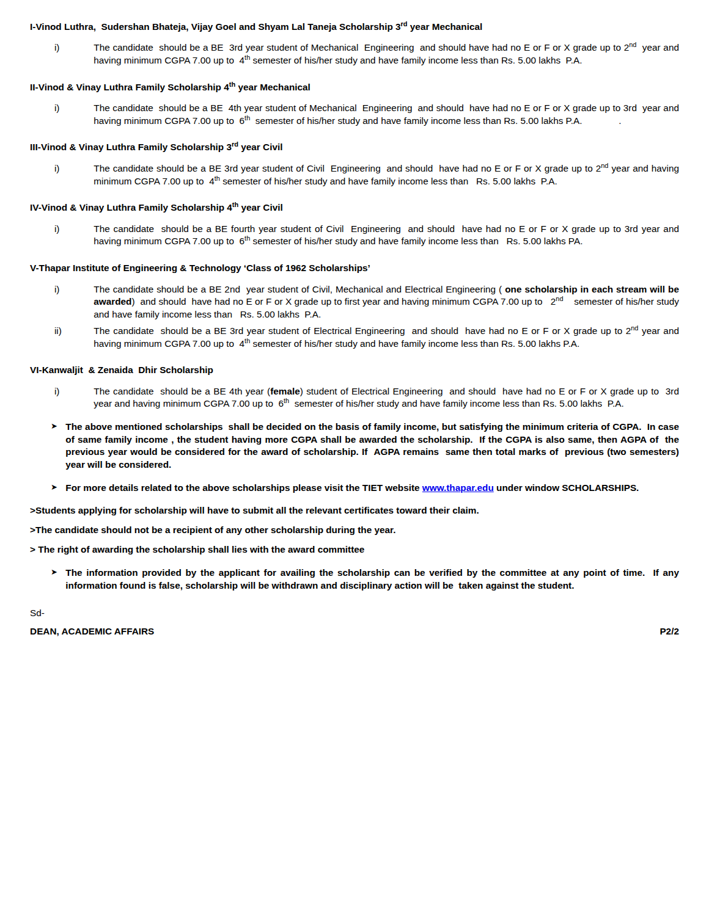I-Vinod Luthra, Sudershan Bhateja, Vijay Goel and Shyam Lal Taneja Scholarship 3rd year Mechanical
i) The candidate should be a BE 3rd year student of Mechanical Engineering and should have had no E or F or X grade up to 2nd year and having minimum CGPA 7.00 up to 4th semester of his/her study and have family income less than Rs. 5.00 lakhs P.A.
II-Vinod & Vinay Luthra Family Scholarship 4th year Mechanical
i) The candidate should be a BE 4th year student of Mechanical Engineering and should have had no E or F or X grade up to 3rd year and having minimum CGPA 7.00 up to 6th semester of his/her study and have family income less than Rs. 5.00 lakhs P.A. .
III-Vinod & Vinay Luthra Family Scholarship 3rd year Civil
i) The candidate should be a BE 3rd year student of Civil Engineering and should have had no E or F or X grade up to 2nd year and having minimum CGPA 7.00 up to 4th semester of his/her study and have family income less than Rs. 5.00 lakhs P.A.
IV-Vinod & Vinay Luthra Family Scholarship 4th year Civil
i) The candidate should be a BE fourth year student of Civil Engineering and should have had no E or F or X grade up to 3rd year and having minimum CGPA 7.00 up to 6th semester of his/her study and have family income less than Rs. 5.00 lakhs PA.
V-Thapar Institute of Engineering & Technology ‘Class of 1962 Scholarships’
i) The candidate should be a BE 2nd year student of Civil, Mechanical and Electrical Engineering ( one scholarship in each stream will be awarded) and should have had no E or F or X grade up to first year and having minimum CGPA 7.00 up to 2nd semester of his/her study and have family income less than Rs. 5.00 lakhs P.A.
ii) The candidate should be a BE 3rd year student of Electrical Engineering and should have had no E or F or X grade up to 2nd year and having minimum CGPA 7.00 up to 4th semester of his/her study and have family income less than Rs. 5.00 lakhs P.A.
VI-Kanwaljit & Zenaida Dhir Scholarship
i) The candidate should be a BE 4th year (female) student of Electrical Engineering and should have had no E or F or X grade up to 3rd year and having minimum CGPA 7.00 up to 6th semester of his/her study and have family income less than Rs. 5.00 lakhs P.A.
The above mentioned scholarships shall be decided on the basis of family income, but satisfying the minimum criteria of CGPA. In case of same family income , the student having more CGPA shall be awarded the scholarship. If the CGPA is also same, then AGPA of the previous year would be considered for the award of scholarship. If AGPA remains same then total marks of previous (two semesters) year will be considered.
For more details related to the above scholarships please visit the TIET website www.thapar.edu under window SCHOLARSHIPS.
>Students applying for scholarship will have to submit all the relevant certificates toward their claim.
>The candidate should not be a recipient of any other scholarship during the year.
> The right of awarding the scholarship shall lies with the award committee
The information provided by the applicant for availing the scholarship can be verified by the committee at any point of time. If any information found is false, scholarship will be withdrawn and disciplinary action will be taken against the student.
Sd-
DEAN, ACADEMIC AFFAIRS P2/2